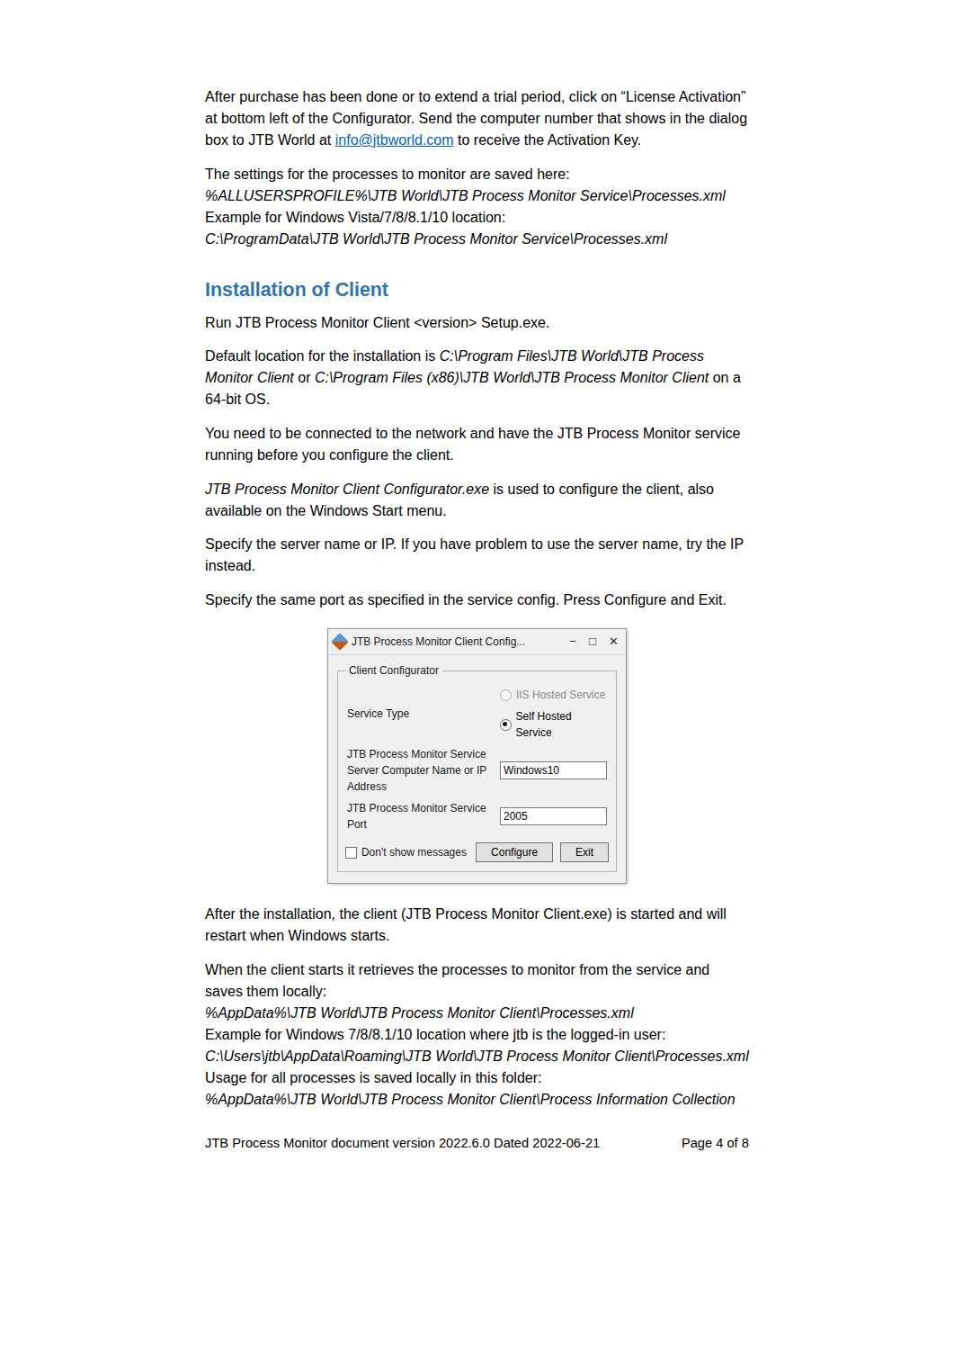After purchase has been done or to extend a trial period, click on “License Activation” at bottom left of the Configurator. Send the computer number that shows in the dialog box to JTB World at info@jtbworld.com to receive the Activation Key.
The settings for the processes to monitor are saved here:
%ALLUSERSPROFILE%\JTB World\JTB Process Monitor Service\Processes.xml
Example for Windows Vista/7/8/8.1/10 location:
C:\ProgramData\JTB World\JTB Process Monitor Service\Processes.xml
Installation of Client
Run JTB Process Monitor Client <version> Setup.exe.
Default location for the installation is C:\Program Files\JTB World\JTB Process Monitor Client or C:\Program Files (x86)\JTB World\JTB Process Monitor Client on a 64-bit OS.
You need to be connected to the network and have the JTB Process Monitor service running before you configure the client.
JTB Process Monitor Client Configurator.exe is used to configure the client, also available on the Windows Start menu.
Specify the server name or IP. If you have problem to use the server name, try the IP instead.
Specify the same port as specified in the service config. Press Configure and Exit.
JTB Process Monitor Client Config...
−□✕
Client Configurator
| Service Type | IIS Hosted Service |
| Self Hosted Service |
| JTB Process Monitor Service Server Computer Name or IP Address | |
| JTB Process Monitor Service Port | |
Don't show messages
Configure Exit
After the installation, the client (JTB Process Monitor Client.exe) is started and will restart when Windows starts.
When the client starts it retrieves the processes to monitor from the service and saves them locally:
%AppData%\JTB World\JTB Process Monitor Client\Processes.xml
Example for Windows 7/8/8.1/10 location where jtb is the logged-in user:
C:\Users\jtb\AppData\Roaming\JTB World\JTB Process Monitor Client\Processes.xml
Usage for all processes is saved locally in this folder:
%AppData%\JTB World\JTB Process Monitor Client\Process Information Collection
JTB Process Monitor document version 2022.6.0 Dated 2022-06-21 Page 4 of 8